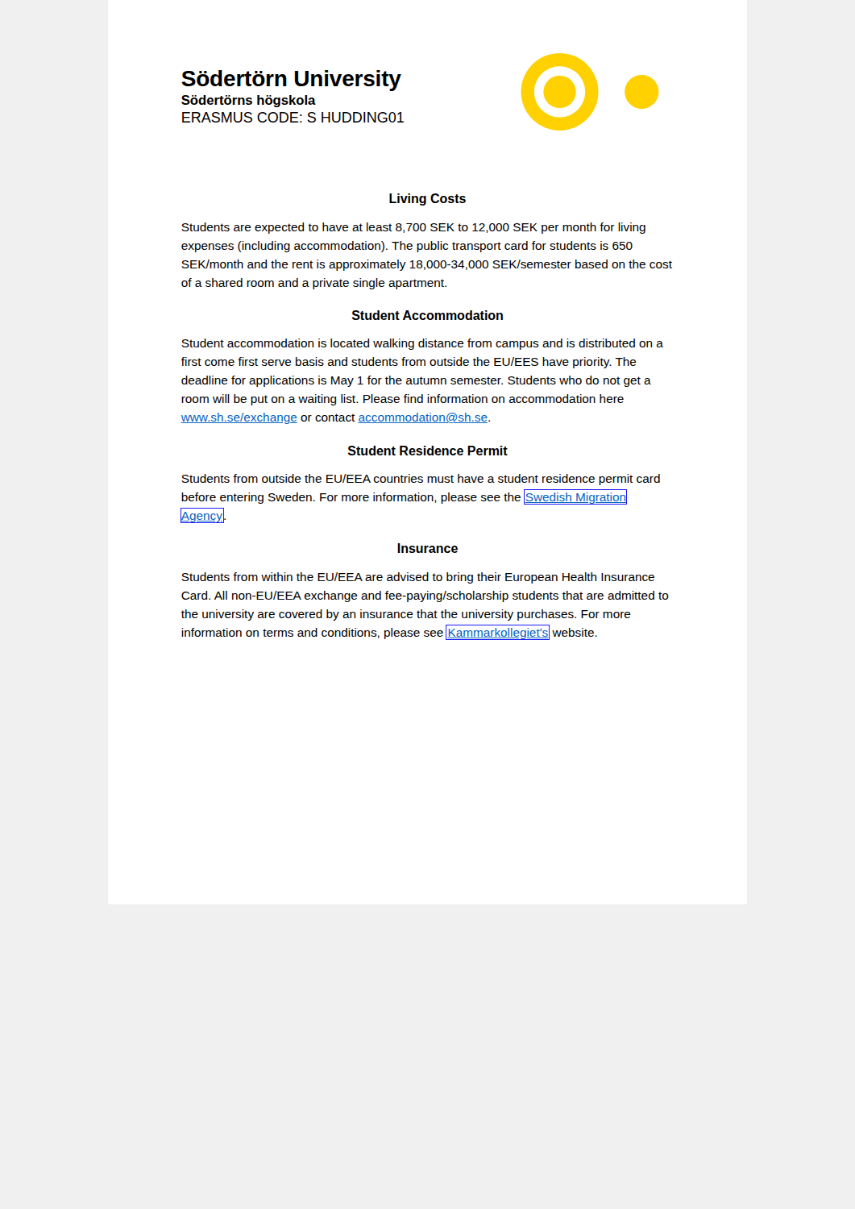Södertörn University
Södertörns högskola
ERASMUS CODE: S HUDDING01
Living Costs
Students are expected to have at least 8,700 SEK to 12,000 SEK per month for living expenses (including accommodation). The public transport card for students is 650 SEK/month and the rent is approximately 18,000-34,000 SEK/semester based on the cost of a shared room and a private single apartment.
Student Accommodation
Student accommodation is located walking distance from campus and is distributed on a first come first serve basis and students from outside the EU/EES have priority. The deadline for applications is May 1 for the autumn semester. Students who do not get a room will be put on a waiting list. Please find information on accommodation here www.sh.se/exchange or contact accommodation@sh.se.
Student Residence Permit
Students from outside the EU/EEA countries must have a student residence permit card before entering Sweden. For more information, please see the Swedish Migration Agency.
Insurance
Students from within the EU/EEA are advised to bring their European Health Insurance Card. All non-EU/EEA exchange and fee-paying/scholarship students that are admitted to the university are covered by an insurance that the university purchases. For more information on terms and conditions, please see Kammarkollegiet's website.